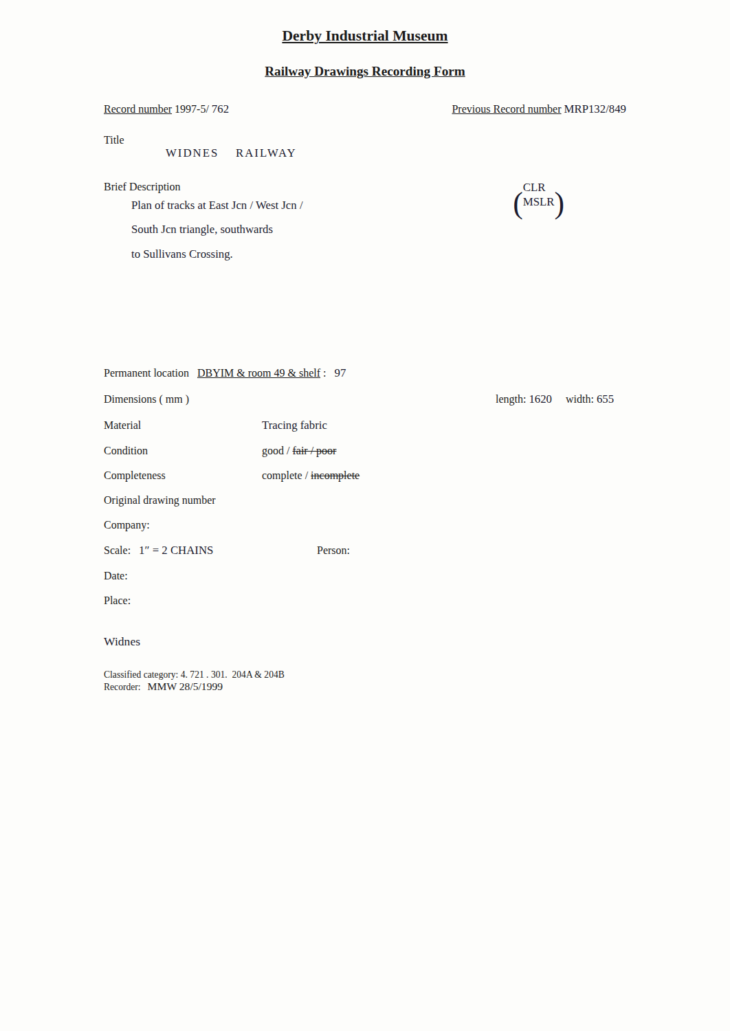Derby Industrial Museum
Railway Drawings Recording Form
Record number 1997-5/ 762
Previous Record number MRP132/849
Title
WIDNES RAILWAY
Brief Description
(CLR
MSLR)
Plan of tracks at East Jcn / West Jcn /
South Jcn triangle, southwards
to Sullivans Crossing.
Permanent location DBYIM & room 49 & shelf : 97
Dimensions ( mm )
length: 1620 width: 655
Material
Tracing fabric
Condition
good / fair / poor
Completeness
complete / incomplete
Original drawing number
Company:
Scale: 1″ = 2 CHAINS
Person:
Date:
Place:
Widnes
Classified category: 4. 721 . 301. 204A & 204B
Recorder: MMW 28/5/1999